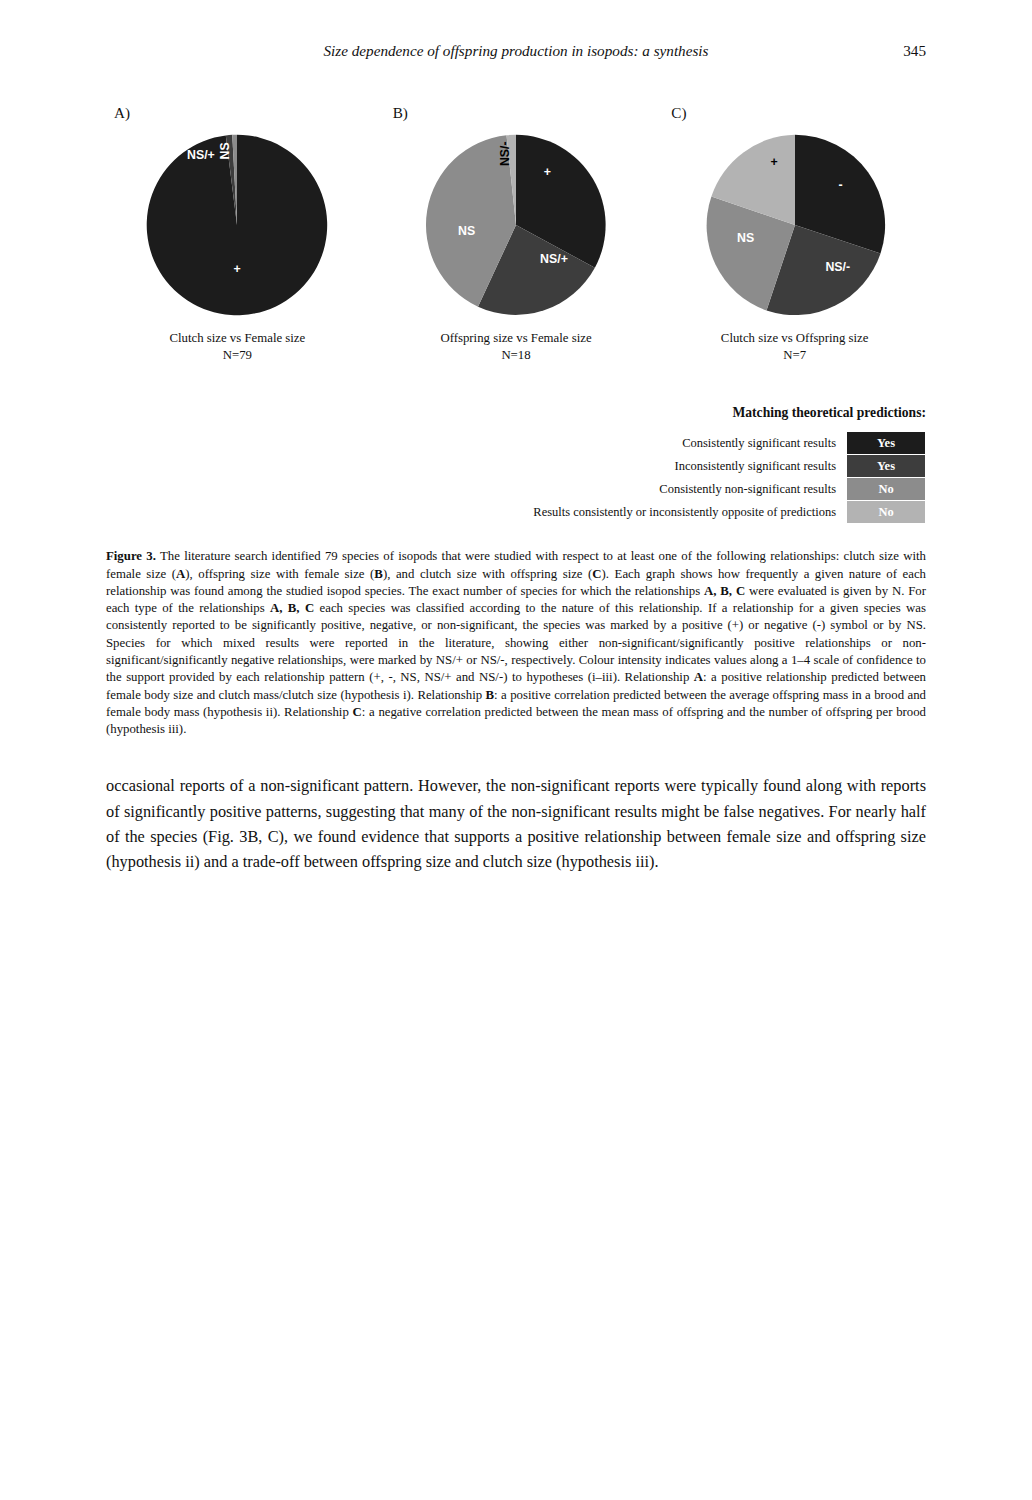Size dependence of offspring production in isopods: a synthesis 345
A)
+ NS/+ NS
Clutch size vs Female size
N=79
B)
+ NS/+ NS NS/-
Offspring size vs Female size
N=18
C)
- NS/- NS +
Clutch size vs Offspring size
N=7
Matching theoretical predictions:
| Consistently significant results | Yes |
| Inconsistently significant results | Yes |
| Consistently non-significant results | No |
| Results consistently or inconsistently opposite of predictions | No |
Figure 3. The literature search identified 79 species of isopods that were studied with respect to at least one of the following relationships: clutch size with female size (A), offspring size with female size (B), and clutch size with offspring size (C). Each graph shows how frequently a given nature of each relationship was found among the studied isopod species. The exact number of species for which the relationships A, B, C were evaluated is given by N. For each type of the relationships A, B, C each species was classified according to the nature of this relationship. If a relationship for a given species was consistently reported to be significantly positive, negative, or non-significant, the species was marked by a positive (+) or negative (-) symbol or by NS. Species for which mixed results were reported in the literature, showing either non-significant/significantly positive relationships or non-significant/significantly negative relationships, were marked by NS/+ or NS/-, respectively. Colour intensity indicates values along a 1–4 scale of confidence to the support provided by each relationship pattern (+, -, NS, NS/+ and NS/-) to hypotheses (i–iii). Relationship A: a positive relationship predicted between female body size and clutch mass/clutch size (hypothesis i). Relationship B: a positive correlation predicted between the average offspring mass in a brood and female body mass (hypothesis ii). Relationship C: a negative correlation predicted between the mean mass of offspring and the number of offspring per brood (hypothesis iii).
occasional reports of a non-significant pattern. However, the non-significant reports were typically found along with reports of significantly positive patterns, suggesting that many of the non-significant results might be false negatives. For nearly half of the species (Fig. 3B, C), we found evidence that supports a positive relationship between female size and offspring size (hypothesis ii) and a trade-off between offspring size and clutch size (hypothesis iii).